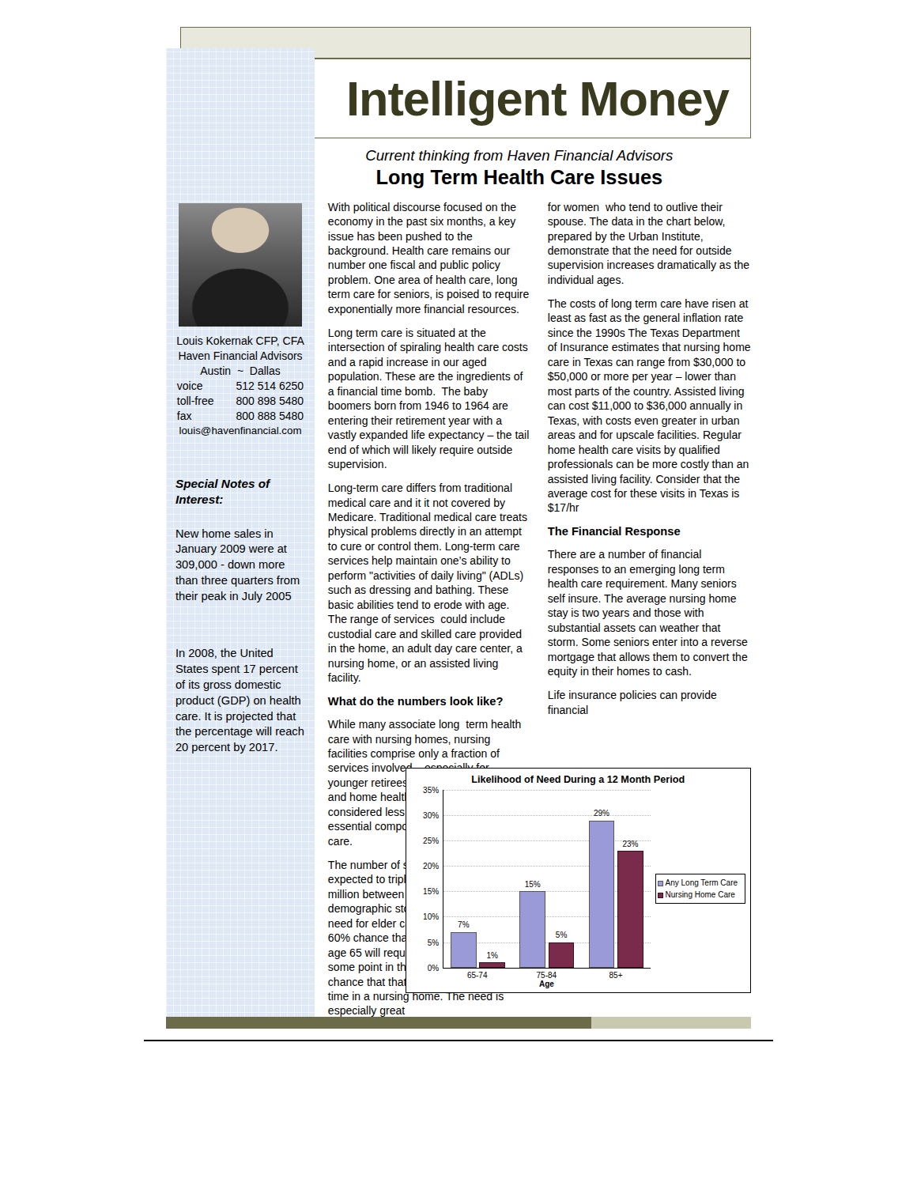February 27th , 2009
Volume 8, Issue 1
Intelligent Money
Current thinking from Haven Financial Advisors
Long Term Health Care Issues
Louis Kokernak CFP, CFA
Haven Financial Advisors
Austin ~ Dallas
voice 512 514 6250
toll-free 800 898 5480
fax 800 888 5480
louis@havenfinancial.com
Special Notes of Interest:
New home sales in January 2009 were at 309,000 - down more than three quarters from their peak in July 2005
In 2008, the United States spent 17 percent of its gross domestic product (GDP) on health care. It is projected that the percentage will reach 20 percent by 2017.
With political discourse focused on the economy in the past six months, a key issue has been pushed to the background. Health care remains our number one fiscal and public policy problem. One area of health care, long term care for seniors, is poised to require exponentially more financial resources.
Long term care is situated at the intersection of spiraling health care costs and a rapid increase in our aged population. These are the ingredients of a financial time bomb. The baby boomers born from 1946 to 1964 are entering their retirement year with a vastly expanded life expectancy – the tail end of which will likely require outside supervision.
Long-term care differs from traditional medical care and it it not covered by Medicare. Traditional medical care treats physical problems directly in an attempt to cure or control them. Long-term care services help maintain one’s ability to perform "activities of daily living" (ADLs) such as dressing and bathing. These basic abilities tend to erode with age. The range of services could include custodial care and skilled care provided in the home, an adult day care center, a nursing home, or an assisted living facility.
What do the numbers look like?
While many associate long term health care with nursing homes, nursing facilities comprise only a fraction of services involved – especially for younger retirees.. Assisted living facilities and home health care visits are considered less comprehensive but essential components of long term health care.
The number of seniors in Texas is expected to triple from 2.7 million to 8.1 million between 2000 and 2040. The demographic story indicates a pressing need for elder care. Today, there is a 60% chance that any individual reaching age 65 will require long term care at some point in their lives. There is a 43% chance that that individual will spend time in a nursing home. The need is especially great
for women who tend to outlive their spouse. The data in the chart below, prepared by the Urban Institute, demonstrate that the need for outside supervision increases dramatically as the individual ages.
The costs of long term care have risen at least as fast as the general inflation rate since the 1990s The Texas Department of Insurance estimates that nursing home care in Texas can range from $30,000 to $50,000 or more per year – lower than most parts of the country. Assisted living can cost $11,000 to $36,000 annually in Texas, with costs even greater in urban areas and for upscale facilities. Regular home health care visits by qualified professionals can be more costly than an assisted living facility. Consider that the average cost for these visits in Texas is $17/hr
The Financial Response
There are a number of financial responses to an emerging long term health care requirement. Many seniors self insure. The average nursing home stay is two years and those with substantial assets can weather that storm. Some seniors enter into a reverse mortgage that allows them to convert the equity in their homes to cash.
Life insurance policies can provide financial
Likelihood of Need During a 12 Month Period
35% 30% 25% 20% 15% 10% 5% 0%
7%
1%
15%
5%
29%
23%
65-7475-8485+
Age
Any Long Term Care
Nursing Home Care